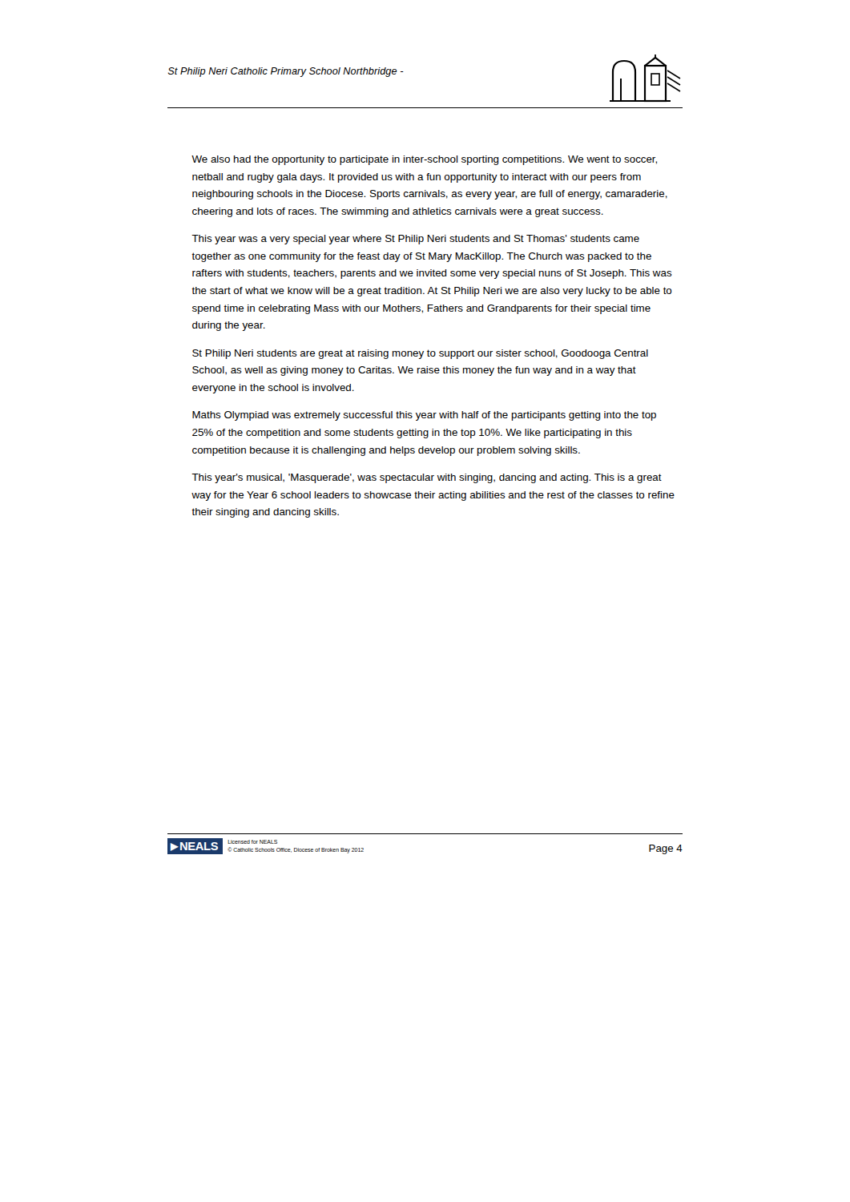St Philip Neri Catholic Primary School Northbridge -
We also had the opportunity to participate in inter-school sporting competitions. We went to soccer, netball and rugby gala days. It provided us with a fun opportunity to interact with our peers from neighbouring schools in the Diocese. Sports carnivals, as every year, are full of energy, camaraderie, cheering and lots of races. The swimming and athletics carnivals were a great success.
This year was a very special year where St Philip Neri students and St Thomas' students came together as one community for the feast day of St Mary MacKillop. The Church was packed to the rafters with students, teachers, parents and we invited some very special nuns of St Joseph. This was the start of what we know will be a great tradition. At St Philip Neri we are also very lucky to be able to spend time in celebrating Mass with our Mothers, Fathers and Grandparents for their special time during the year.
St Philip Neri students are great at raising money to support our sister school, Goodooga Central School, as well as giving money to Caritas. We raise this money the fun way and in a way that everyone in the school is involved.
Maths Olympiad was extremely successful this year with half of the participants getting into the top 25% of the competition and some students getting in the top 10%. We like participating in this competition because it is challenging and helps develop our problem solving skills.
This year's musical, 'Masquerade', was spectacular with singing, dancing and acting. This is a great way for the Year 6 school leaders to showcase their acting abilities and the rest of the classes to refine their singing and dancing skills.
▶NEALS
Licensed for NEALS
© Catholic Schools Office, Diocese of Broken Bay 2012
Page 4